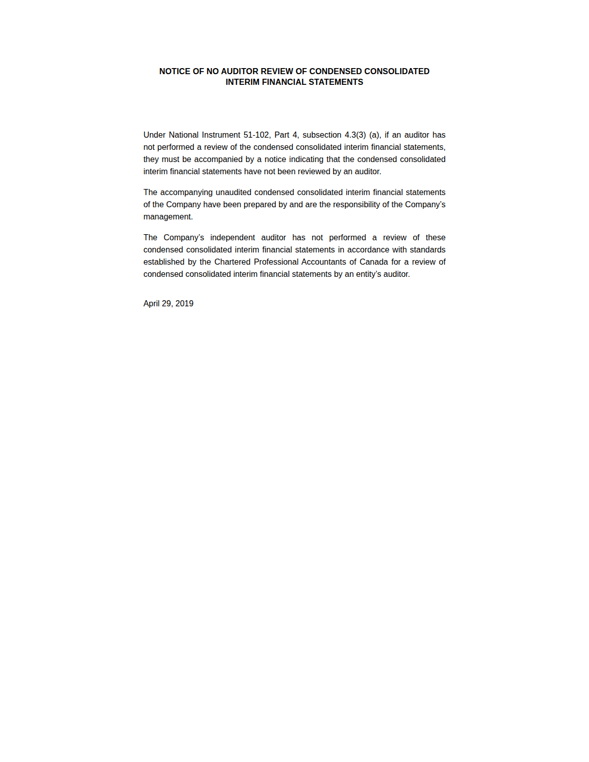NOTICE OF NO AUDITOR REVIEW OF CONDENSED CONSOLIDATED INTERIM FINANCIAL STATEMENTS
Under National Instrument 51-102, Part 4, subsection 4.3(3) (a), if an auditor has not performed a review of the condensed consolidated interim financial statements, they must be accompanied by a notice indicating that the condensed consolidated interim financial statements have not been reviewed by an auditor.
The accompanying unaudited condensed consolidated interim financial statements of the Company have been prepared by and are the responsibility of the Company’s management.
The Company’s independent auditor has not performed a review of these condensed consolidated interim financial statements in accordance with standards established by the Chartered Professional Accountants of Canada for a review of condensed consolidated interim financial statements by an entity’s auditor.
April 29, 2019